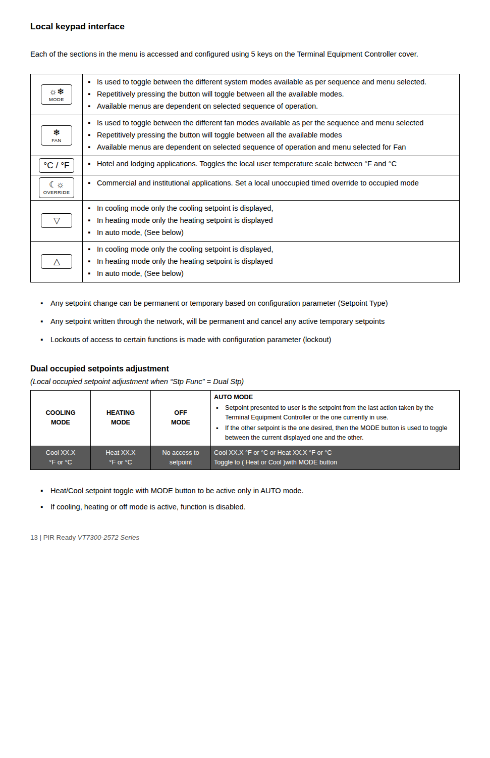Local keypad interface
Each of the sections in the menu is accessed and configured using 5 keys on the Terminal Equipment Controller cover.
| ☼❄ MODE | Is used to toggle between the different system modes available as per sequence and menu selected. Repetitively pressing the button will toggle between all the available modes. Available menus are dependent on selected sequence of operation. |
| ❄ FAN | Is used to toggle between the different fan modes available as per the sequence and menu selected Repetitively pressing the button will toggle between all the available modes Available menus are dependent on selected sequence of operation and menu selected for Fan |
| °C / °F | Hotel and lodging applications. Toggles the local user temperature scale between °F and °C |
| ☾☼ OVERRIDE | Commercial and institutional applications. Set a local unoccupied timed override to occupied mode |
| ▽ | In cooling mode only the cooling setpoint is displayed, In heating mode only the heating setpoint is displayed In auto mode, (See below) |
| △ | In cooling mode only the cooling setpoint is displayed, In heating mode only the heating setpoint is displayed In auto mode, (See below) |
Any setpoint change can be permanent or temporary based on configuration parameter (Setpoint Type)
Any setpoint written through the network, will be permanent and cancel any active temporary setpoints
Lockouts of access to certain functions is made with configuration parameter (lockout)
Dual occupied setpoints adjustment
(Local occupied setpoint adjustment when “Stp Func” = Dual Stp)
| COOLING MODE | HEATING MODE | OFF MODE | AUTO MODE Setpoint presented to user is the setpoint from the last action taken by the Terminal Equipment Controller or the one currently in use. If the other setpoint is the one desired, then the MODE button is used to toggle between the current displayed one and the other. |
| Cool XX.X °F or °C | Heat XX.X °F or °C | No access to setpoint | Cool XX.X °F or °C or Heat XX.X °F or °C Toggle to ( Heat or Cool )with MODE button |
Heat/Cool setpoint toggle with MODE button to be active only in AUTO mode.
If cooling, heating or off mode is active, function is disabled.
13 | PIR Ready VT7300-2572 Series